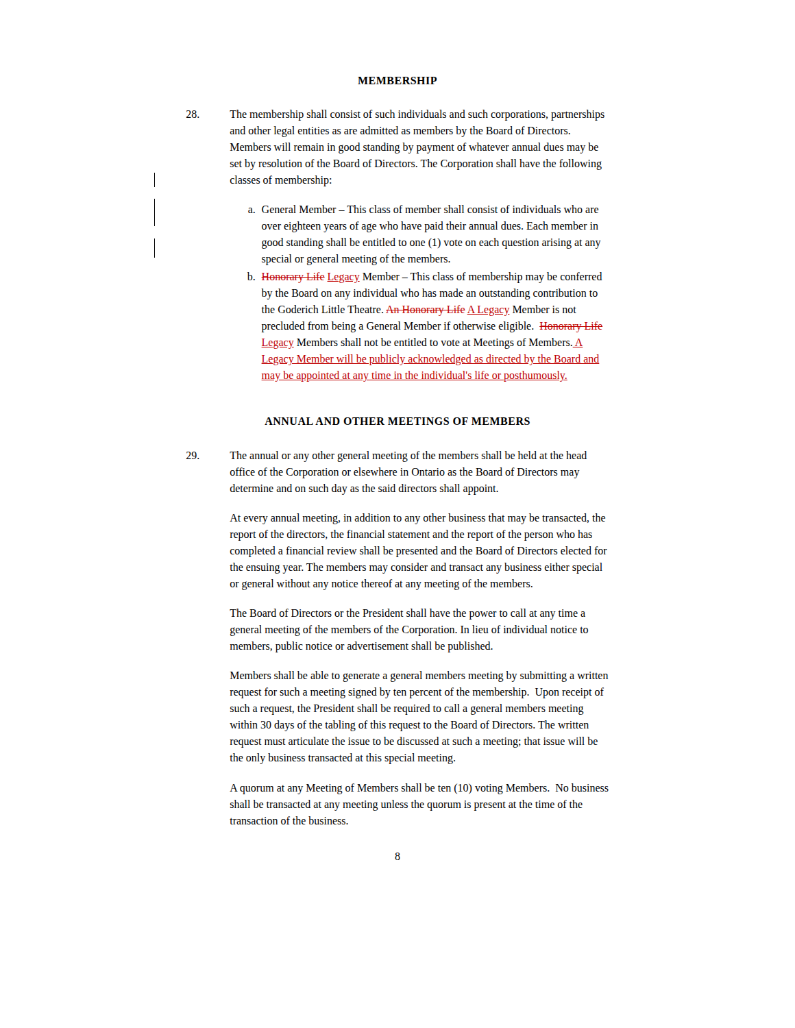MEMBERSHIP
28.
The membership shall consist of such individuals and such corporations, partnerships and other legal entities as are admitted as members by the Board of Directors. Members will remain in good standing by payment of whatever annual dues may be set by resolution of the Board of Directors. The Corporation shall have the following classes of membership:
General Member – This class of member shall consist of individuals who are over eighteen years of age who have paid their annual dues. Each member in good standing shall be entitled to one (1) vote on each question arising at any special or general meeting of the members.
Honorary Life Legacy Member – This class of membership may be conferred by the Board on any individual who has made an outstanding contribution to the Goderich Little Theatre. An Honorary Life A Legacy Member is not precluded from being a General Member if otherwise eligible. Honorary Life Legacy Members shall not be entitled to vote at Meetings of Members. A Legacy Member will be publicly acknowledged as directed by the Board and may be appointed at any time in the individual's life or posthumously.
ANNUAL AND OTHER MEETINGS OF MEMBERS
29.
The annual or any other general meeting of the members shall be held at the head office of the Corporation or elsewhere in Ontario as the Board of Directors may determine and on such day as the said directors shall appoint.
At every annual meeting, in addition to any other business that may be transacted, the report of the directors, the financial statement and the report of the person who has completed a financial review shall be presented and the Board of Directors elected for the ensuing year. The members may consider and transact any business either special or general without any notice thereof at any meeting of the members.
The Board of Directors or the President shall have the power to call at any time a general meeting of the members of the Corporation. In lieu of individual notice to members, public notice or advertisement shall be published.
Members shall be able to generate a general members meeting by submitting a written request for such a meeting signed by ten percent of the membership. Upon receipt of such a request, the President shall be required to call a general members meeting within 30 days of the tabling of this request to the Board of Directors. The written request must articulate the issue to be discussed at such a meeting; that issue will be the only business transacted at this special meeting.
A quorum at any Meeting of Members shall be ten (10) voting Members. No business shall be transacted at any meeting unless the quorum is present at the time of the transaction of the business.
8